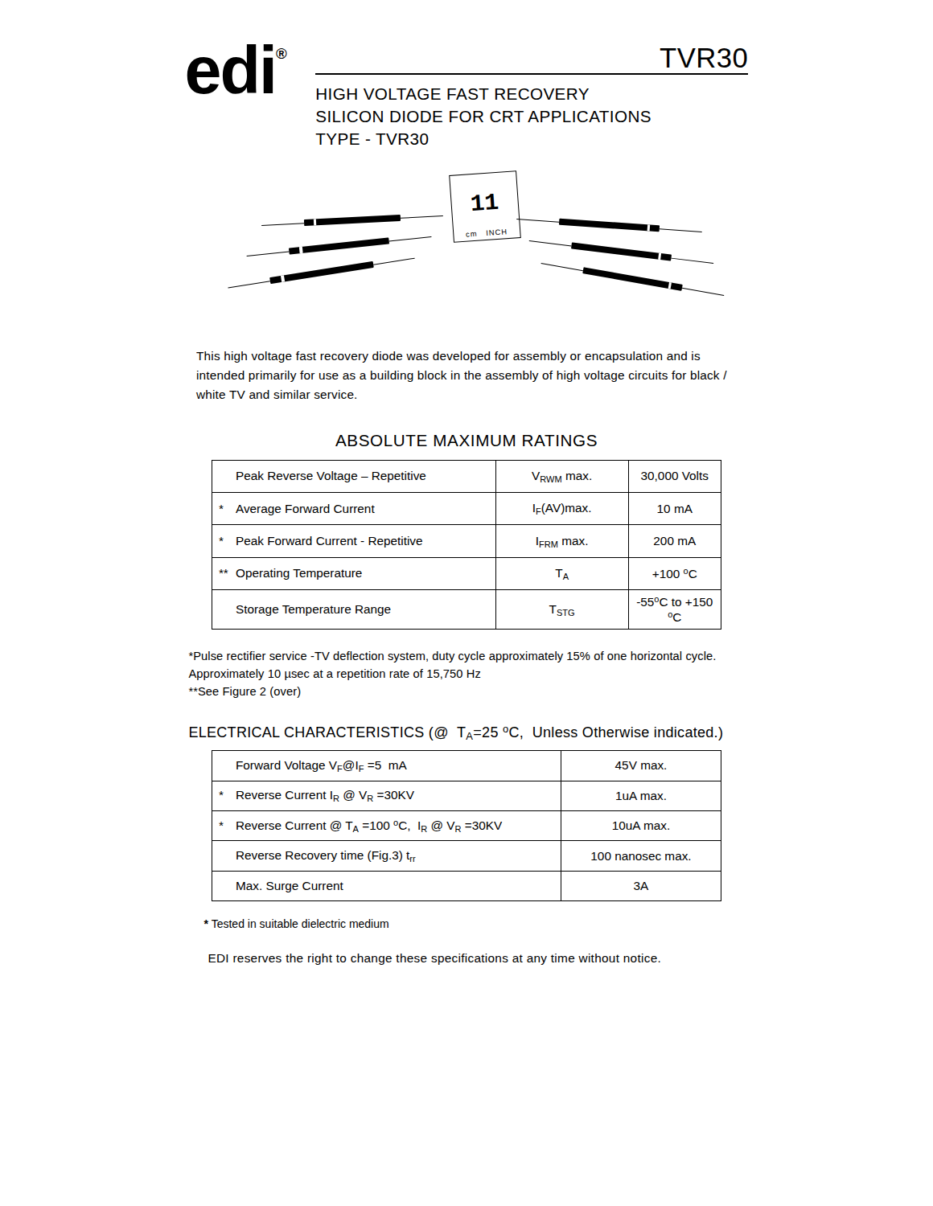edi®
TVR30
HIGH VOLTAGE FAST RECOVERY
SILICON DIODE FOR CRT APPLICATIONS
TYPE - TVR30
11cm INCH
This high voltage fast recovery diode was developed for assembly or encapsulation and is intended primarily for use as a building block in the assembly of high voltage circuits for black / white TV and similar service.
ABSOLUTE MAXIMUM RATINGS
| Peak Reverse Voltage – Repetitive | V RWM max. | 30,000 Volts |
| * Average Forward Current | I F (AV)max. | 10 mA |
| * Peak Forward Current - Repetitive | I FRM max. | 200 mA |
| ** Operating Temperature | T A | +100 o C |
| Storage Temperature Range | T STG | -55 o C to +150 o C |
*Pulse rectifier service -TV deflection system, duty cycle approximately 15% of one horizontal cycle. Approximately 10 µsec at a repetition rate of 15,750 Hz
**See Figure 2 (over)
ELECTRICAL CHARACTERISTICS (@ TA=25 oC, Unless Otherwise indicated.)
| Forward Voltage V F @I F =5 mA | 45V max. |
| * Reverse Current I R @ V R =30KV | 1uA max. |
| * Reverse Current @ T A =100 o C, I R @ V R =30KV | 10uA max. |
| Reverse Recovery time (Fig.3) t rr | 100 nanosec max. |
| Max. Surge Current | 3A |
* Tested in suitable dielectric medium
EDI reserves the right to change these specifications at any time without notice.